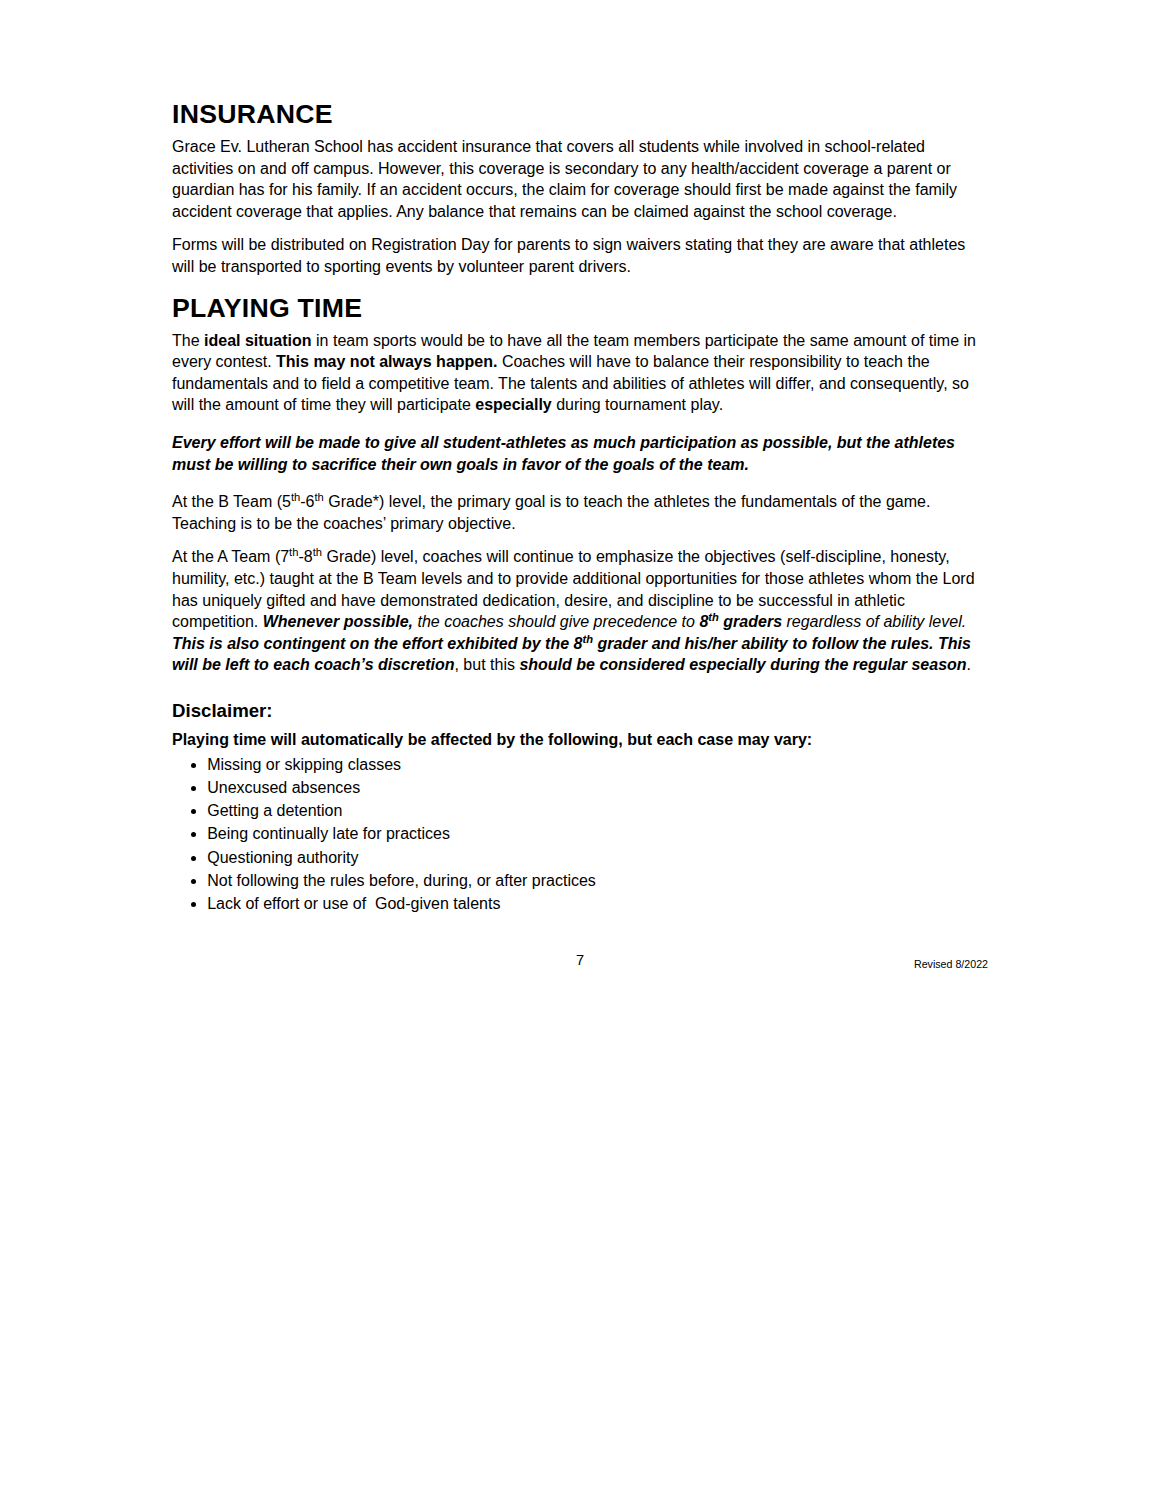INSURANCE
Grace Ev. Lutheran School has accident insurance that covers all students while involved in school-related activities on and off campus. However, this coverage is secondary to any health/accident coverage a parent or guardian has for his family. If an accident occurs, the claim for coverage should first be made against the family accident coverage that applies. Any balance that remains can be claimed against the school coverage.
Forms will be distributed on Registration Day for parents to sign waivers stating that they are aware that athletes will be transported to sporting events by volunteer parent drivers.
PLAYING TIME
The ideal situation in team sports would be to have all the team members participate the same amount of time in every contest. This may not always happen. Coaches will have to balance their responsibility to teach the fundamentals and to field a competitive team. The talents and abilities of athletes will differ, and consequently, so will the amount of time they will participate especially during tournament play.
Every effort will be made to give all student-athletes as much participation as possible, but the athletes must be willing to sacrifice their own goals in favor of the goals of the team.
At the B Team (5th-6th Grade*) level, the primary goal is to teach the athletes the fundamentals of the game. Teaching is to be the coaches’ primary objective.
At the A Team (7th-8th Grade) level, coaches will continue to emphasize the objectives (self-discipline, honesty, humility, etc.) taught at the B Team levels and to provide additional opportunities for those athletes whom the Lord has uniquely gifted and have demonstrated dedication, desire, and discipline to be successful in athletic competition. Whenever possible, the coaches should give precedence to 8th graders regardless of ability level. This is also contingent on the effort exhibited by the 8th grader and his/her ability to follow the rules. This will be left to each coach’s discretion, but this should be considered especially during the regular season.
Disclaimer:
Playing time will automatically be affected by the following, but each case may vary:
Missing or skipping classes
Unexcused absences
Getting a detention
Being continually late for practices
Questioning authority
Not following the rules before, during, or after practices
Lack of effort or use of God-given talents
7
Revised 8/2022